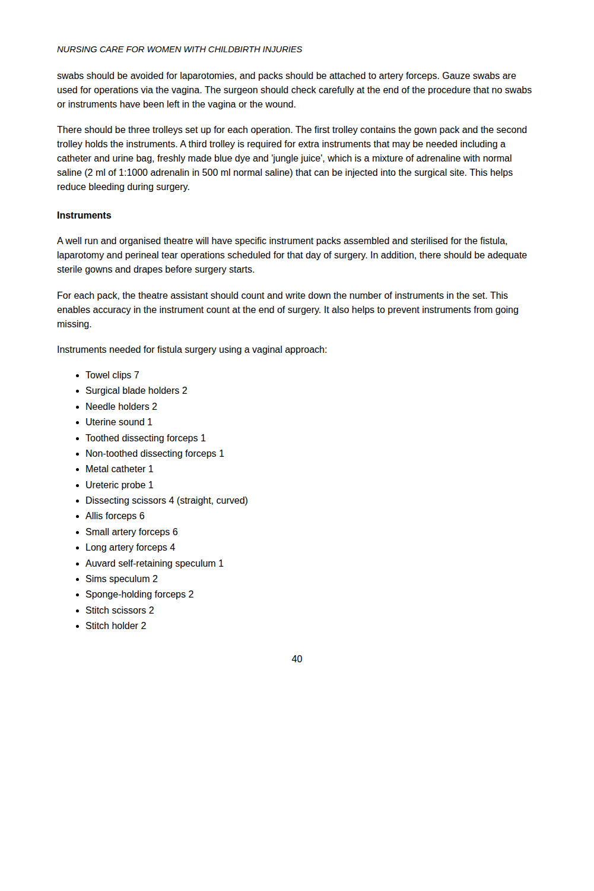NURSING CARE FOR WOMEN WITH CHILDBIRTH INJURIES
swabs should be avoided for laparotomies, and packs should be attached to artery forceps. Gauze swabs are used for operations via the vagina. The surgeon should check carefully at the end of the procedure that no swabs or instruments have been left in the vagina or the wound.
There should be three trolleys set up for each operation. The first trolley contains the gown pack and the second trolley holds the instruments. A third trolley is required for extra instruments that may be needed including a catheter and urine bag, freshly made blue dye and 'jungle juice', which is a mixture of adrenaline with normal saline (2 ml of 1:1000 adrenalin in 500 ml normal saline) that can be injected into the surgical site. This helps reduce bleeding during surgery.
Instruments
A well run and organised theatre will have specific instrument packs assembled and sterilised for the fistula, laparotomy and perineal tear operations scheduled for that day of surgery. In addition, there should be adequate sterile gowns and drapes before surgery starts.
For each pack, the theatre assistant should count and write down the number of instruments in the set. This enables accuracy in the instrument count at the end of surgery. It also helps to prevent instruments from going missing.
Instruments needed for fistula surgery using a vaginal approach:
Towel clips 7
Surgical blade holders 2
Needle holders 2
Uterine sound 1
Toothed dissecting forceps 1
Non-toothed dissecting forceps 1
Metal catheter 1
Ureteric probe 1
Dissecting scissors 4 (straight, curved)
Allis forceps 6
Small artery forceps 6
Long artery forceps 4
Auvard self-retaining speculum 1
Sims speculum 2
Sponge-holding forceps 2
Stitch scissors 2
Stitch holder 2
40